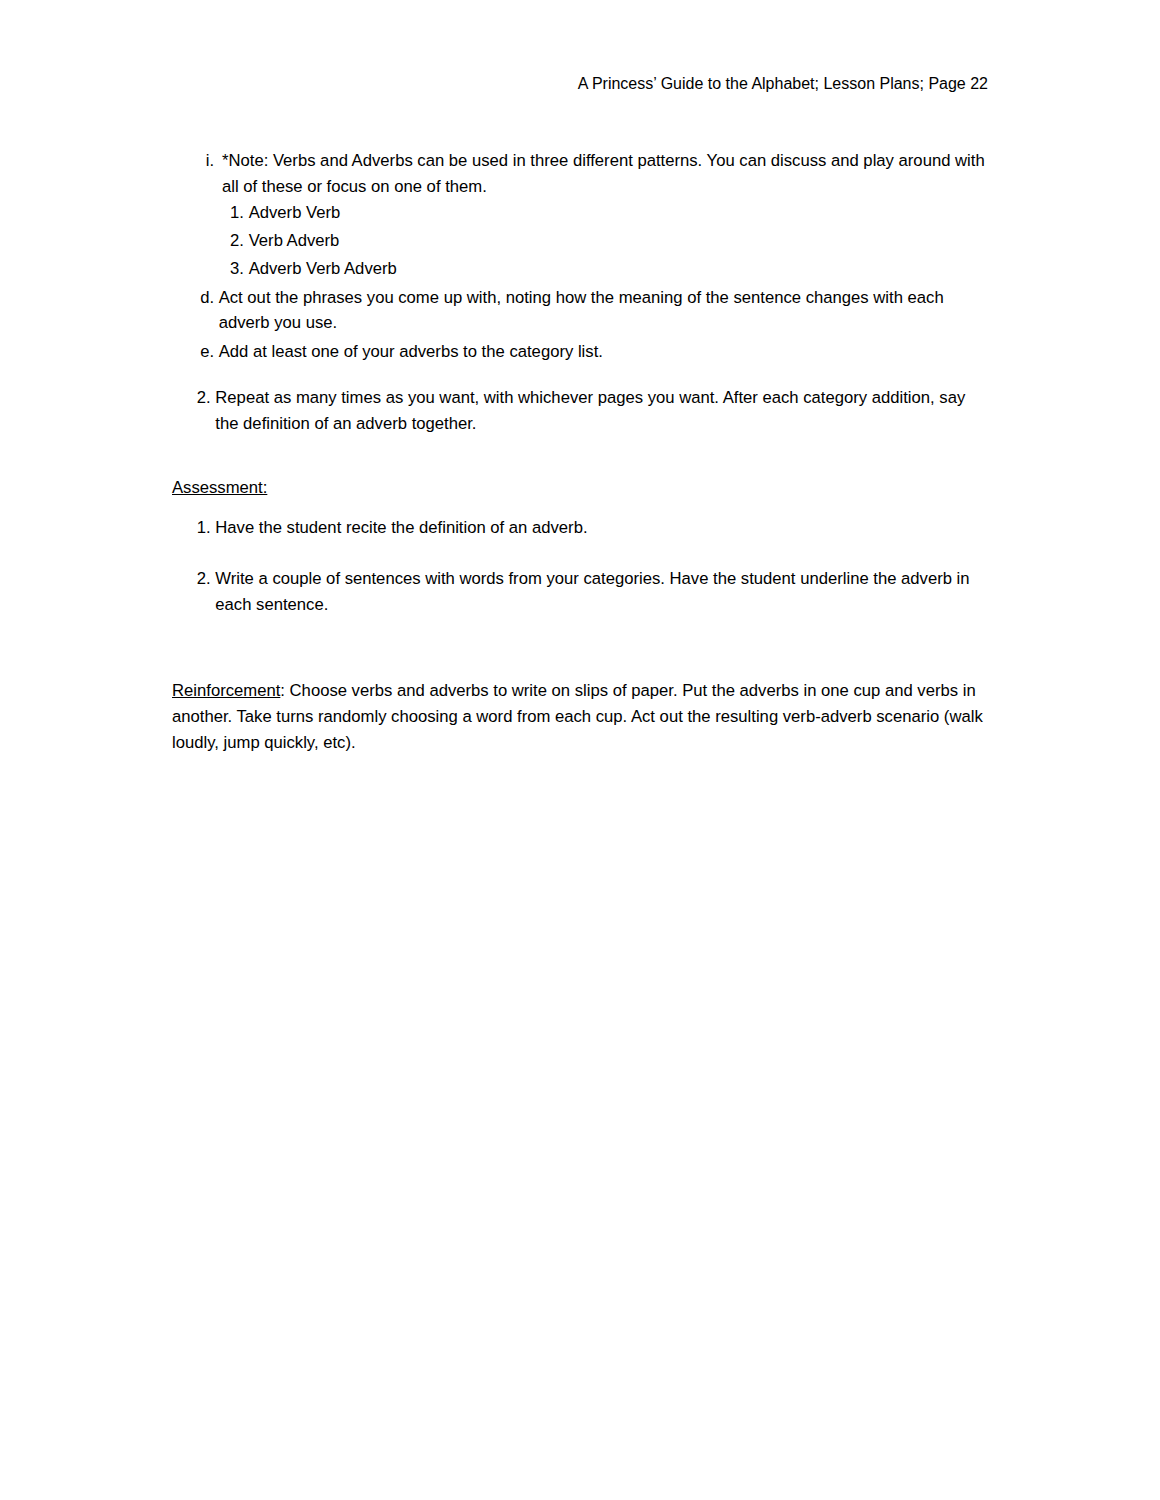A Princess’ Guide to the Alphabet; Lesson Plans; Page 22
*Note: Verbs and Adverbs can be used in three different patterns. You can discuss and play around with all of these or focus on one of them.
Adverb Verb
Verb Adverb
Adverb Verb Adverb
Act out the phrases you come up with, noting how the meaning of the sentence changes with each adverb you use.
Add at least one of your adverbs to the category list.
Repeat as many times as you want, with whichever pages you want. After each category addition, say the definition of an adverb together.
Assessment:
Have the student recite the definition of an adverb.
Write a couple of sentences with words from your categories. Have the student underline the adverb in each sentence.
Reinforcement: Choose verbs and adverbs to write on slips of paper. Put the adverbs in one cup and verbs in another. Take turns randomly choosing a word from each cup. Act out the resulting verb-adverb scenario (walk loudly, jump quickly, etc).